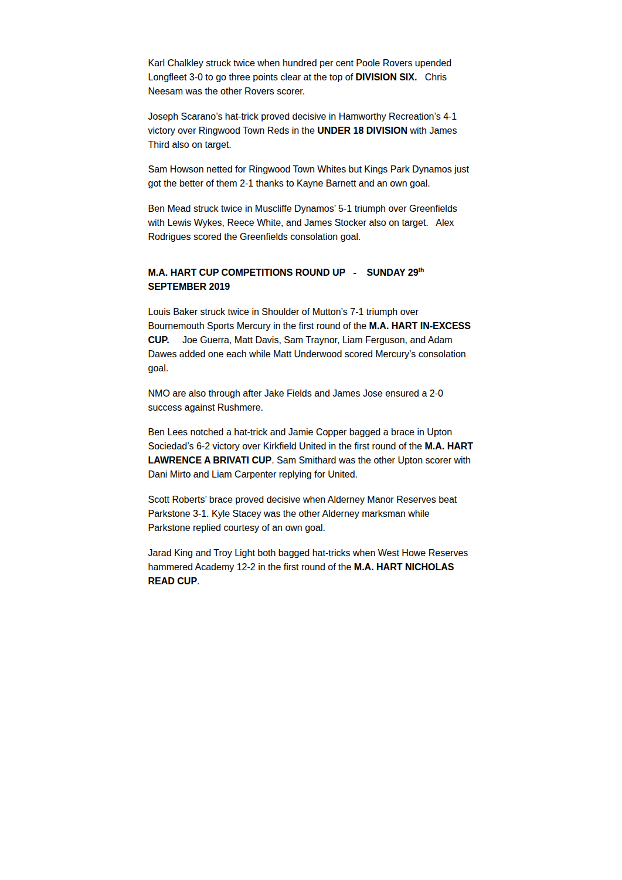Karl Chalkley struck twice when hundred per cent Poole Rovers upended Longfleet 3-0 to go three points clear at the top of DIVISION SIX. Chris Neesam was the other Rovers scorer.
Joseph Scarano’s hat-trick proved decisive in Hamworthy Recreation’s 4-1 victory over Ringwood Town Reds in the UNDER 18 DIVISION with James Third also on target.
Sam Howson netted for Ringwood Town Whites but Kings Park Dynamos just got the better of them 2-1 thanks to Kayne Barnett and an own goal.
Ben Mead struck twice in Muscliffe Dynamos’ 5-1 triumph over Greenfields with Lewis Wykes, Reece White, and James Stocker also on target. Alex Rodrigues scored the Greenfields consolation goal.
M.A. HART CUP COMPETITIONS ROUND UP - SUNDAY 29th SEPTEMBER 2019
Louis Baker struck twice in Shoulder of Mutton’s 7-1 triumph over Bournemouth Sports Mercury in the first round of the M.A. HART IN-EXCESS CUP. Joe Guerra, Matt Davis, Sam Traynor, Liam Ferguson, and Adam Dawes added one each while Matt Underwood scored Mercury’s consolation goal.
NMO are also through after Jake Fields and James Jose ensured a 2-0 success against Rushmere.
Ben Lees notched a hat-trick and Jamie Copper bagged a brace in Upton Sociedad’s 6-2 victory over Kirkfield United in the first round of the M.A. HART LAWRENCE A BRIVATI CUP. Sam Smithard was the other Upton scorer with Dani Mirto and Liam Carpenter replying for United.
Scott Roberts’ brace proved decisive when Alderney Manor Reserves beat Parkstone 3-1. Kyle Stacey was the other Alderney marksman while Parkstone replied courtesy of an own goal.
Jarad King and Troy Light both bagged hat-tricks when West Howe Reserves hammered Academy 12-2 in the first round of the M.A. HART NICHOLAS READ CUP.